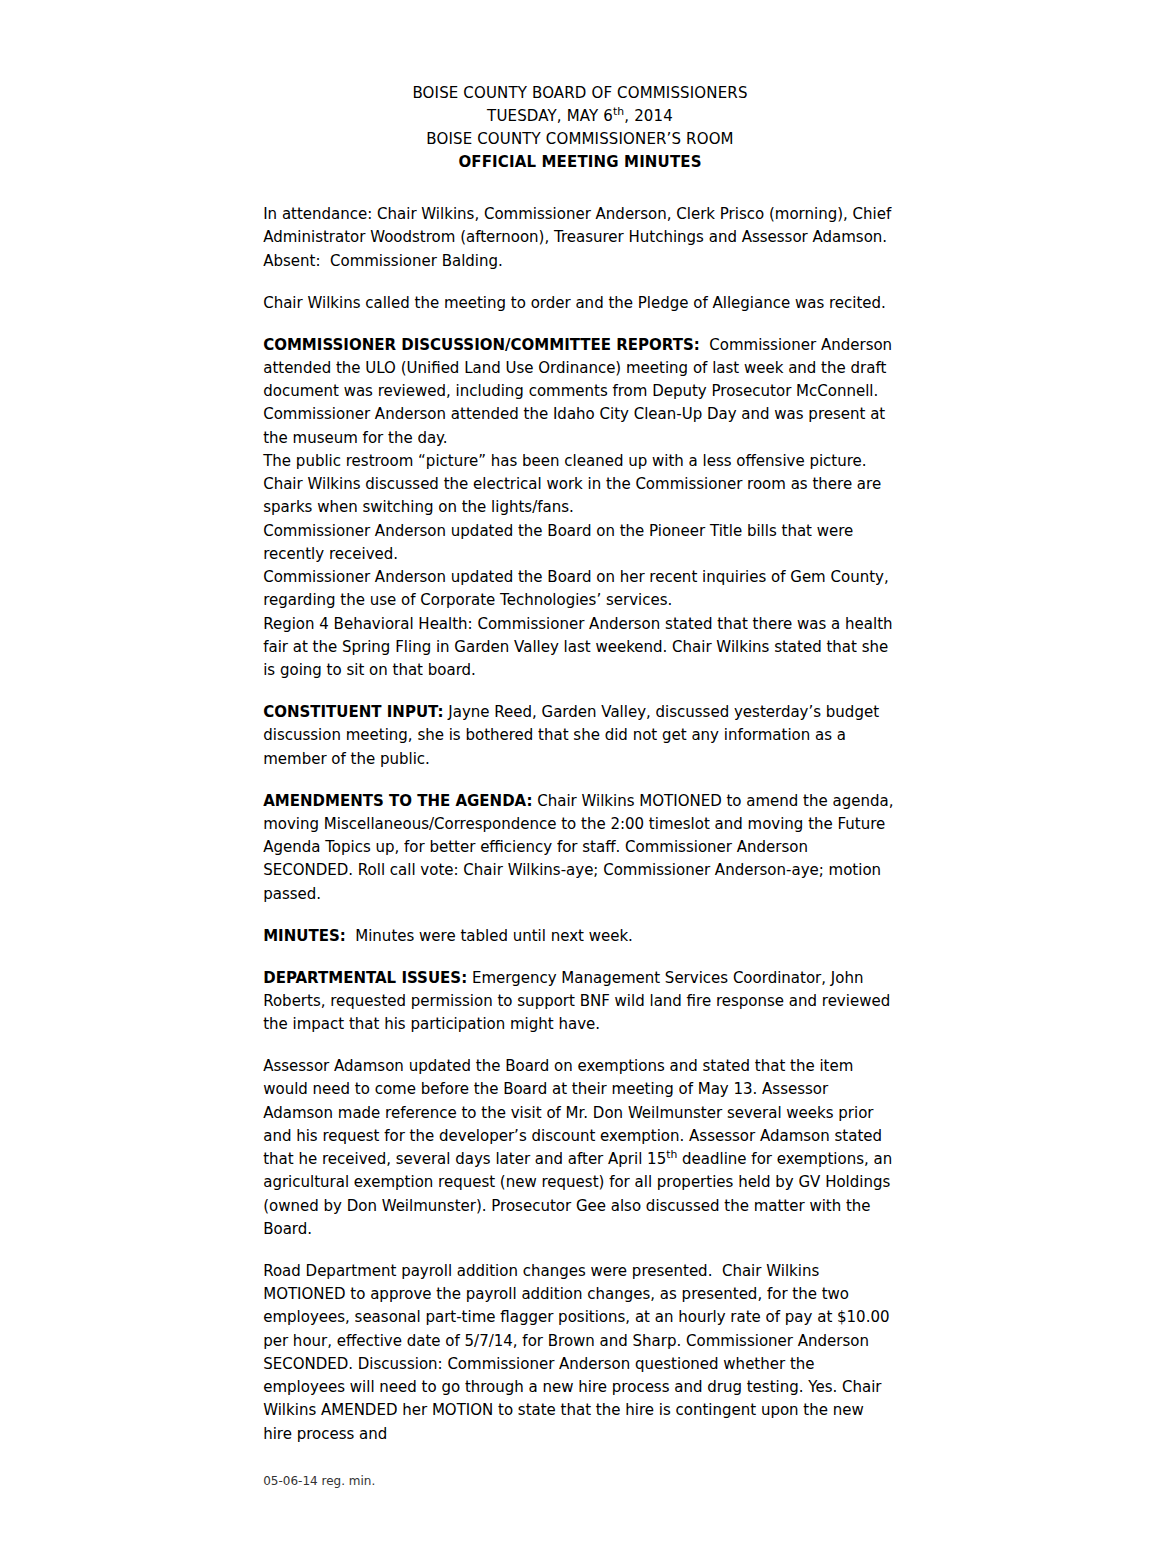BOISE COUNTY BOARD OF COMMISSIONERS TUESDAY, MAY 6th, 2014 BOISE COUNTY COMMISSIONER’S ROOM OFFICIAL MEETING MINUTES
In attendance: Chair Wilkins, Commissioner Anderson, Clerk Prisco (morning), Chief Administrator Woodstrom (afternoon), Treasurer Hutchings and Assessor Adamson. Absent: Commissioner Balding.
Chair Wilkins called the meeting to order and the Pledge of Allegiance was recited.
COMMISSIONER DISCUSSION/COMMITTEE REPORTS: Commissioner Anderson attended the ULO (Unified Land Use Ordinance) meeting of last week and the draft document was reviewed, including comments from Deputy Prosecutor McConnell. Commissioner Anderson attended the Idaho City Clean-Up Day and was present at the museum for the day.
The public restroom “picture” has been cleaned up with a less offensive picture.
Chair Wilkins discussed the electrical work in the Commissioner room as there are sparks when switching on the lights/fans.
Commissioner Anderson updated the Board on the Pioneer Title bills that were recently received.
Commissioner Anderson updated the Board on her recent inquiries of Gem County, regarding the use of Corporate Technologies’ services.
Region 4 Behavioral Health: Commissioner Anderson stated that there was a health fair at the Spring Fling in Garden Valley last weekend. Chair Wilkins stated that she is going to sit on that board.
CONSTITUENT INPUT: Jayne Reed, Garden Valley, discussed yesterday’s budget discussion meeting, she is bothered that she did not get any information as a member of the public.
AMENDMENTS TO THE AGENDA: Chair Wilkins MOTIONED to amend the agenda, moving Miscellaneous/Correspondence to the 2:00 timeslot and moving the Future Agenda Topics up, for better efficiency for staff. Commissioner Anderson SECONDED. Roll call vote: Chair Wilkins-aye; Commissioner Anderson-aye; motion passed.
MINUTES: Minutes were tabled until next week.
DEPARTMENTAL ISSUES: Emergency Management Services Coordinator, John Roberts, requested permission to support BNF wild land fire response and reviewed the impact that his participation might have.
Assessor Adamson updated the Board on exemptions and stated that the item would need to come before the Board at their meeting of May 13. Assessor Adamson made reference to the visit of Mr. Don Weilmunster several weeks prior and his request for the developer’s discount exemption. Assessor Adamson stated that he received, several days later and after April 15th deadline for exemptions, an agricultural exemption request (new request) for all properties held by GV Holdings (owned by Don Weilmunster). Prosecutor Gee also discussed the matter with the Board.
Road Department payroll addition changes were presented. Chair Wilkins MOTIONED to approve the payroll addition changes, as presented, for the two employees, seasonal part-time flagger positions, at an hourly rate of pay at $10.00 per hour, effective date of 5/7/14, for Brown and Sharp. Commissioner Anderson SECONDED. Discussion: Commissioner Anderson questioned whether the employees will need to go through a new hire process and drug testing. Yes. Chair Wilkins AMENDED her MOTION to state that the hire is contingent upon the new hire process and
05-06-14 reg. min.